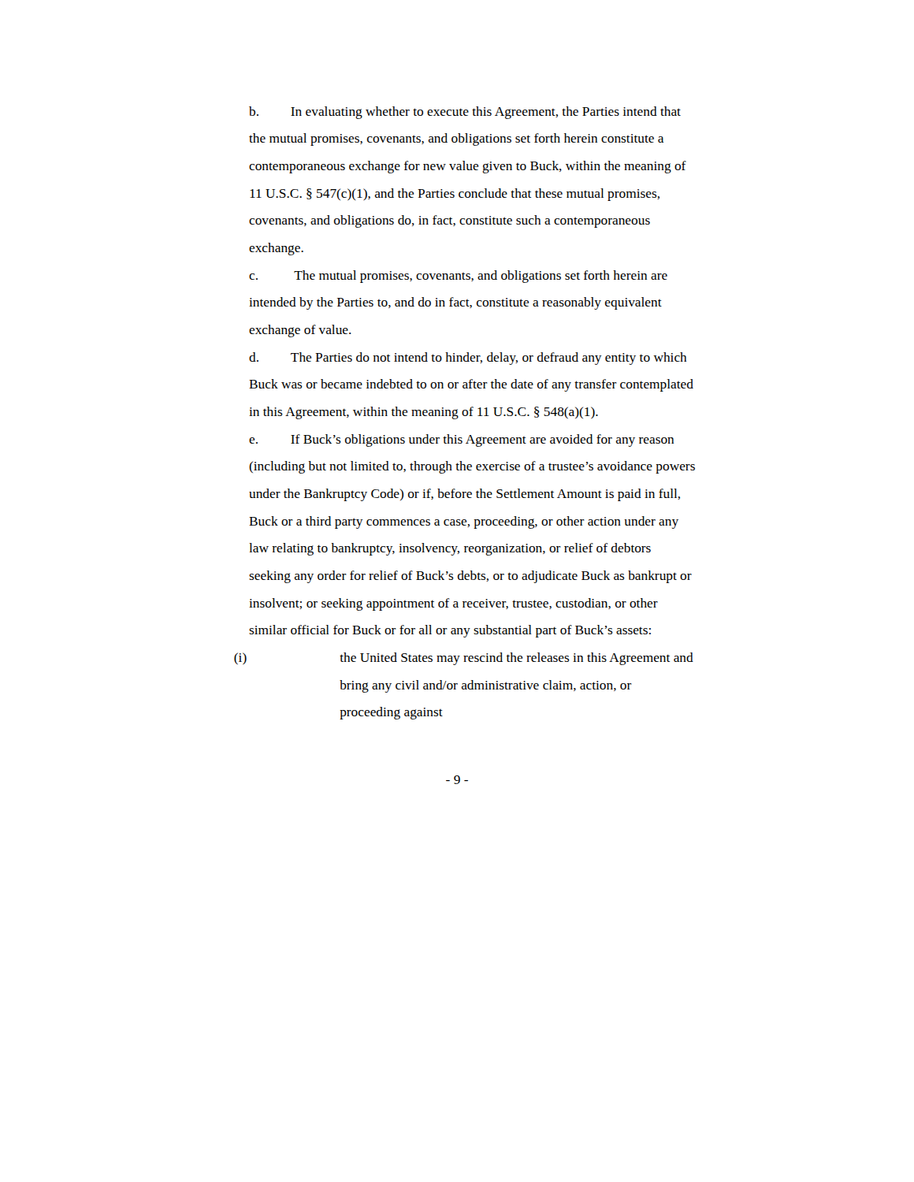b. In evaluating whether to execute this Agreement, the Parties intend that the mutual promises, covenants, and obligations set forth herein constitute a contemporaneous exchange for new value given to Buck, within the meaning of 11 U.S.C. § 547(c)(1), and the Parties conclude that these mutual promises, covenants, and obligations do, in fact, constitute such a contemporaneous exchange.
c. The mutual promises, covenants, and obligations set forth herein are intended by the Parties to, and do in fact, constitute a reasonably equivalent exchange of value.
d. The Parties do not intend to hinder, delay, or defraud any entity to which Buck was or became indebted to on or after the date of any transfer contemplated in this Agreement, within the meaning of 11 U.S.C. § 548(a)(1).
e. If Buck’s obligations under this Agreement are avoided for any reason (including but not limited to, through the exercise of a trustee’s avoidance powers under the Bankruptcy Code) or if, before the Settlement Amount is paid in full, Buck or a third party commences a case, proceeding, or other action under any law relating to bankruptcy, insolvency, reorganization, or relief of debtors seeking any order for relief of Buck’s debts, or to adjudicate Buck as bankrupt or insolvent; or seeking appointment of a receiver, trustee, custodian, or other similar official for Buck or for all or any substantial part of Buck’s assets:
(i) the United States may rescind the releases in this Agreement and bring any civil and/or administrative claim, action, or proceeding against
- 9 -